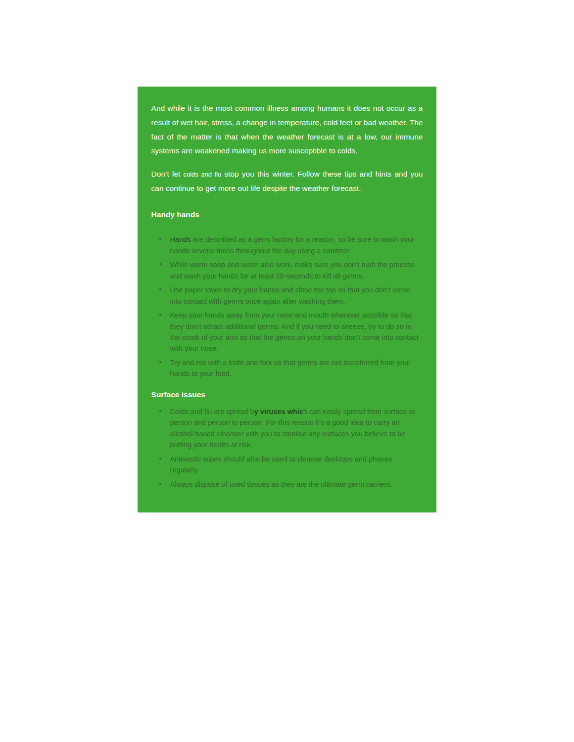And while it is the most common illness among humans it does not occur as a result of wet hair, stress, a change in temperature, cold feet or bad weather. The fact of the matter is that when the weather forecast is at a low, our immune systems are weakened making us more susceptible to colds.
Don’t let colds and flu stop you this winter. Follow these tips and hints and you can continue to get more out life despite the weather forecast.
Handy hands
Hands are described as a germ factory for a reason, so be sure to wash your hands several times throughout the day using a sanitizer.
While warm soap and water also work, make sure you don’t rush the process and wash your hands for at least 20-seconds to kill all germs.
Use paper towel to dry your hands and close the tap so that you don’t come into contact with germs once again after washing them.
Keep your hands away from your nose and mouth wherever possible so that they don’t attract additional germs. And if you need to sneeze, try to do so in the crook of your arm so that the germs on your hands don’t come into contact with your nose.
Try and eat with a knife and fork so that germs are not transferred from your hands to your food.
Surface issues
Colds and flu are spread by viruses which can easily spread from surface to person and person to person. For this reason it’s a good idea to carry an alcohol-based cleanser with you to sterilise any surfaces you believe to be putting your health at risk.
Antiseptic wipes should also be used to cleanse desktops and phones regularly.
Always dispose of used tissues as they are the ultimate germ carriers.